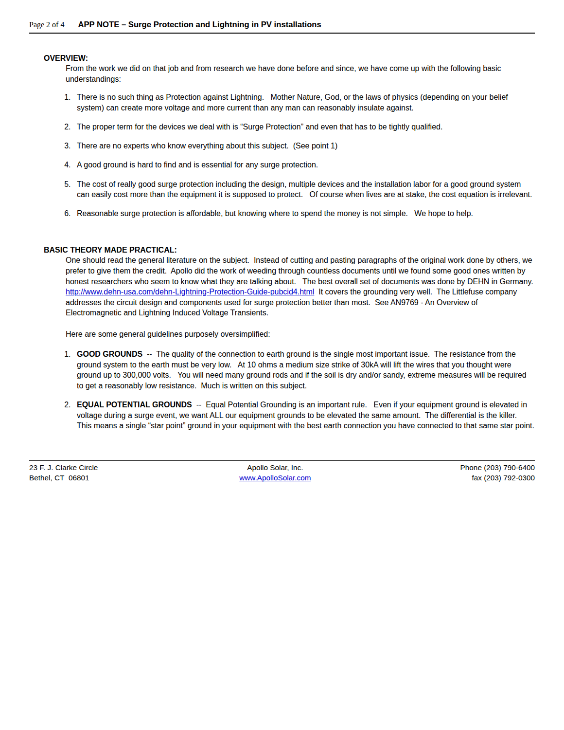Page 2 of 4 APP NOTE – Surge Protection and Lightning in PV installations
Overview:
From the work we did on that job and from research we have done before and since, we have come up with the following basic understandings:
There is no such thing as Protection against Lightning. Mother Nature, God, or the laws of physics (depending on your belief system) can create more voltage and more current than any man can reasonably insulate against.
The proper term for the devices we deal with is “Surge Protection” and even that has to be tightly qualified.
There are no experts who know everything about this subject. (See point 1)
A good ground is hard to find and is essential for any surge protection.
The cost of really good surge protection including the design, multiple devices and the installation labor for a good ground system can easily cost more than the equipment it is supposed to protect. Of course when lives are at stake, the cost equation is irrelevant.
Reasonable surge protection is affordable, but knowing where to spend the money is not simple. We hope to help.
Basic Theory Made Practical:
One should read the general literature on the subject. Instead of cutting and pasting paragraphs of the original work done by others, we prefer to give them the credit. Apollo did the work of weeding through countless documents until we found some good ones written by honest researchers who seem to know what they are talking about. The best overall set of documents was done by DEHN in Germany. http://www.dehn-usa.com/dehn-Lightning-Protection-Guide-pubcid4.html It covers the grounding very well. The Littlefuse company addresses the circuit design and components used for surge protection better than most. See AN9769 - An Overview of Electromagnetic and Lightning Induced Voltage Transients.
Here are some general guidelines purposely oversimplified:
GOOD GROUNDS -- The quality of the connection to earth ground is the single most important issue. The resistance from the ground system to the earth must be very low. At 10 ohms a medium size strike of 30kA will lift the wires that you thought were ground up to 300,000 volts. You will need many ground rods and if the soil is dry and/or sandy, extreme measures will be required to get a reasonably low resistance. Much is written on this subject.
EQUAL POTENTIAL GROUNDS -- Equal Potential Grounding is an important rule. Even if your equipment ground is elevated in voltage during a surge event, we want ALL our equipment grounds to be elevated the same amount. The differential is the killer. This means a single “star point” ground in your equipment with the best earth connection you have connected to that same star point.
| 23 F. J. Clarke Circle | Apollo Solar, Inc. | Phone (203) 790-6400 |
| Bethel, CT 06801 | www.ApolloSolar.com | fax (203) 792-0300 |